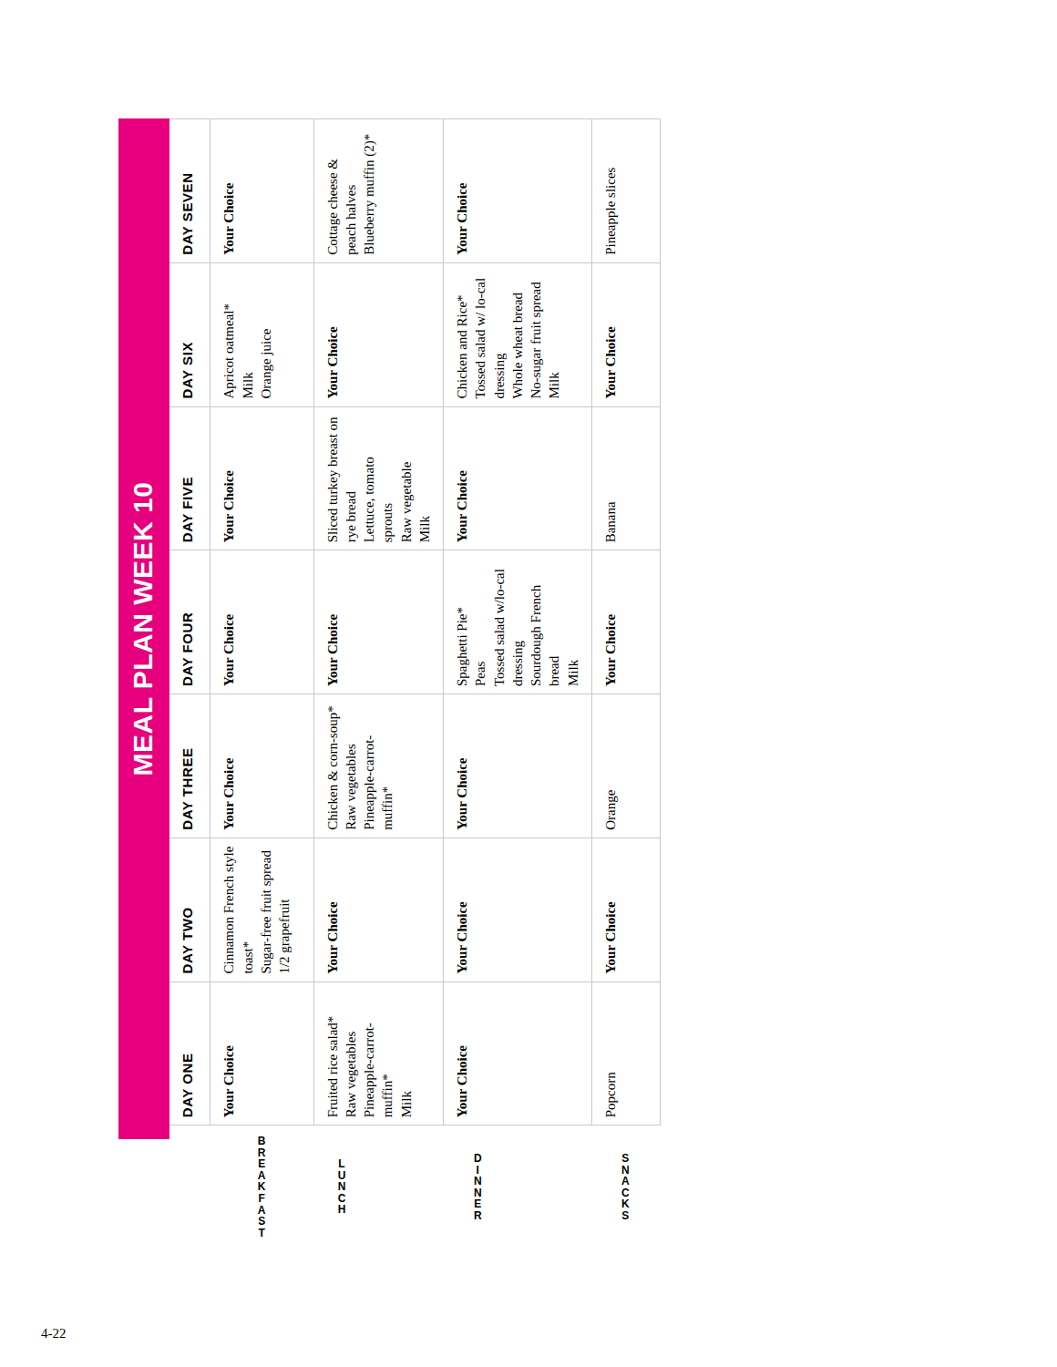MEAL PLAN WEEK 10
| | DAY ONE | DAY TWO | DAY THREE | DAY FOUR | DAY FIVE | DAY SIX | DAY SEVEN |
| --- | --- | --- | --- | --- | --- | --- | --- |
| B R E A K F A S T | Your Choice | Cinnamon French style toast* Sugar-free fruit spread 1/2 grapefruit | Your Choice | Your Choice | Your Choice | Apricot oatmeal* Milk Orange juice | Your Choice |
| L U N C H | Fruited rice salad* Raw vegetables Pineapple-carrot-muffin* Milk | Your Choice | Chicken & corn-soup* Raw vegetables Pineapple-carrot-muffin* | Your Choice | Sliced turkey breast on rye bread Lettuce, tomato sprouts Raw vegetable Milk | Your Choice | Cottage cheese & peach halves Blueberry muffin (2)* |
| D I N N E R | Your Choice | Your Choice | Your Choice | Spaghetti Pie* Peas Tossed salad w/lo-cal dressing Sourdough French bread Milk | Your Choice | Chicken and Rice* Tossed salad w/ lo-cal dressing Whole wheat bread No-sugar fruit spread Milk | Your Choice |
| S N A C K S | Popcorn | Your Choice | Orange | Your Choice | Banana | Your Choice | Pineapple slices |
4-22